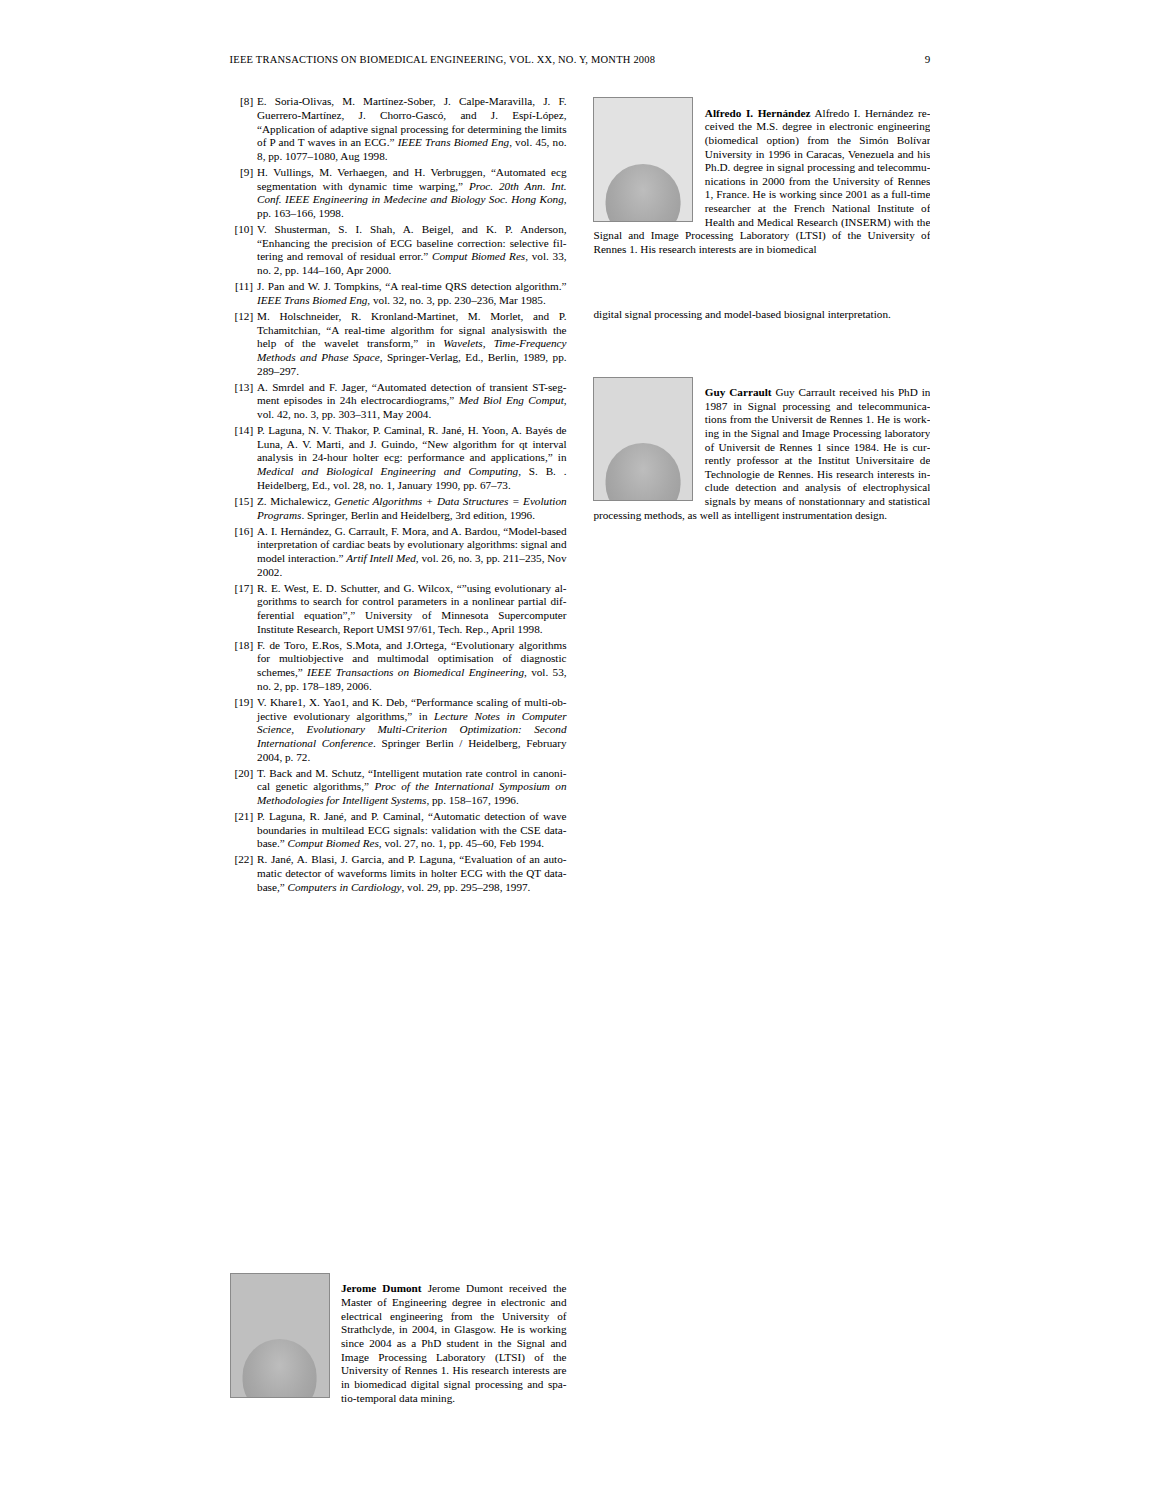IEEE Transactions on Biomedical Engineering, Vol. XX, No. Y, Month 2008
9
[8] E. Soria-Olivas, M. Martínez-Sober, J. Calpe-Maravilla, J. F. Guerrero-Martínez, J. Chorro-Gascó, and J. Espí-López, “Application of adaptive signal processing for determining the limits of P and T waves in an ECG.” IEEE Trans Biomed Eng, vol. 45, no. 8, pp. 1077–1080, Aug 1998.
[9] H. Vullings, M. Verhaegen, and H. Verbruggen, “Automated ecg segmentation with dynamic time warping,” Proc. 20th Ann. Int. Conf. IEEE Engineering in Medecine and Biology Soc. Hong Kong, pp. 163–166, 1998.
[10] V. Shusterman, S. I. Shah, A. Beigel, and K. P. Anderson, “Enhancing the precision of ECG baseline correction: selective filtering and removal of residual error.” Comput Biomed Res, vol. 33, no. 2, pp. 144–160, Apr 2000.
[11] J. Pan and W. J. Tompkins, “A real-time QRS detection algorithm.” IEEE Trans Biomed Eng, vol. 32, no. 3, pp. 230–236, Mar 1985.
[12] M. Holschneider, R. Kronland-Martinet, M. Morlet, and P. Tchamitchian, “A real-time algorithm for signal analysiswith the help of the wavelet transform,” in Wavelets, Time-Frequency Methods and Phase Space, Springer-Verlag, Ed., Berlin, 1989, pp. 289–297.
[13] A. Smrdel and F. Jager, “Automated detection of transient ST-segment episodes in 24h electrocardiograms,” Med Biol Eng Comput, vol. 42, no. 3, pp. 303–311, May 2004.
[14] P. Laguna, N. V. Thakor, P. Caminal, R. Jané, H. Yoon, A. Bayés de Luna, A. V. Marti, and J. Guindo, “New algorithm for qt interval analysis in 24-hour holter ecg: performance and applications,” in Medical and Biological Engineering and Computing, S. B. . Heidelberg, Ed., vol. 28, no. 1, January 1990, pp. 67–73.
[15] Z. Michalewicz, Genetic Algorithms + Data Structures = Evolution Programs. Springer, Berlin and Heidelberg, 3rd edition, 1996.
[16] A. I. Hernández, G. Carrault, F. Mora, and A. Bardou, “Model-based interpretation of cardiac beats by evolutionary algorithms: signal and model interaction.” Artif Intell Med, vol. 26, no. 3, pp. 211–235, Nov 2002.
[17] R. E. West, E. D. Schutter, and G. Wilcox, “”using evolutionary algorithms to search for control parameters in a nonlinear partial differential equation”,” University of Minnesota Supercomputer Institute Research, Report UMSI 97/61, Tech. Rep., April 1998.
[18] F. de Toro, E.Ros, S.Mota, and J.Ortega, “Evolutionary algorithms for multiobjective and multimodal optimisation of diagnostic schemes,” IEEE Transactions on Biomedical Engineering, vol. 53, no. 2, pp. 178–189, 2006.
[19] V. Khare1, X. Yao1, and K. Deb, “Performance scaling of multi-objective evolutionary algorithms,” in Lecture Notes in Computer Science, Evolutionary Multi-Criterion Optimization: Second International Conference. Springer Berlin / Heidelberg, February 2004, p. 72.
[20] T. Back and M. Schutz, “Intelligent mutation rate control in canonical genetic algorithms,” Proc of the International Symposium on Methodologies for Intelligent Systems, pp. 158–167, 1996.
[21] P. Laguna, R. Jané, and P. Caminal, “Automatic detection of wave boundaries in multilead ECG signals: validation with the CSE database.” Comput Biomed Res, vol. 27, no. 1, pp. 45–60, Feb 1994.
[22] R. Jané, A. Blasi, J. Garcia, and P. Laguna, “Evaluation of an automatic detector of waveforms limits in holter ECG with the QT database,” Computers in Cardiology, vol. 29, pp. 295–298, 1997.
Jerome Dumont Jerome Dumont received the Master of Engineering degree in electronic and electrical engineering from the University of Strathclyde, in 2004, in Glasgow. He is working since 2004 as a PhD student in the Signal and Image Processing Laboratory (LTSI) of the University of Rennes 1. His research interests are in biomedicad digital signal processing and spatio-temporal data mining.
Alfredo I. Hernández Alfredo I. Hernández received the M.S. degree in electronic engineering (biomedical option) from the Simón Bolívar University in 1996 in Caracas, Venezuela and his Ph.D. degree in signal processing and telecommunications in 2000 from the University of Rennes 1, France. He is working since 2001 as a full-time researcher at the French National Institute of Health and Medical Research (INSERM) with the Signal and Image Processing Laboratory (LTSI) of the University of Rennes 1. His research interests are in biomedical
digital signal processing and model-based biosignal interpretation.
Guy Carrault Guy Carrault received his PhD in 1987 in Signal processing and telecommunications from the Universit de Rennes 1. He is working in the Signal and Image Processing laboratory of Universit de Rennes 1 since 1984. He is currently professor at the Institut Universitaire de Technologie de Rennes. His research interests include detection and analysis of electrophysical signals by means of nonstationnary and statistical processing methods, as well as intelligent instrumentation design.